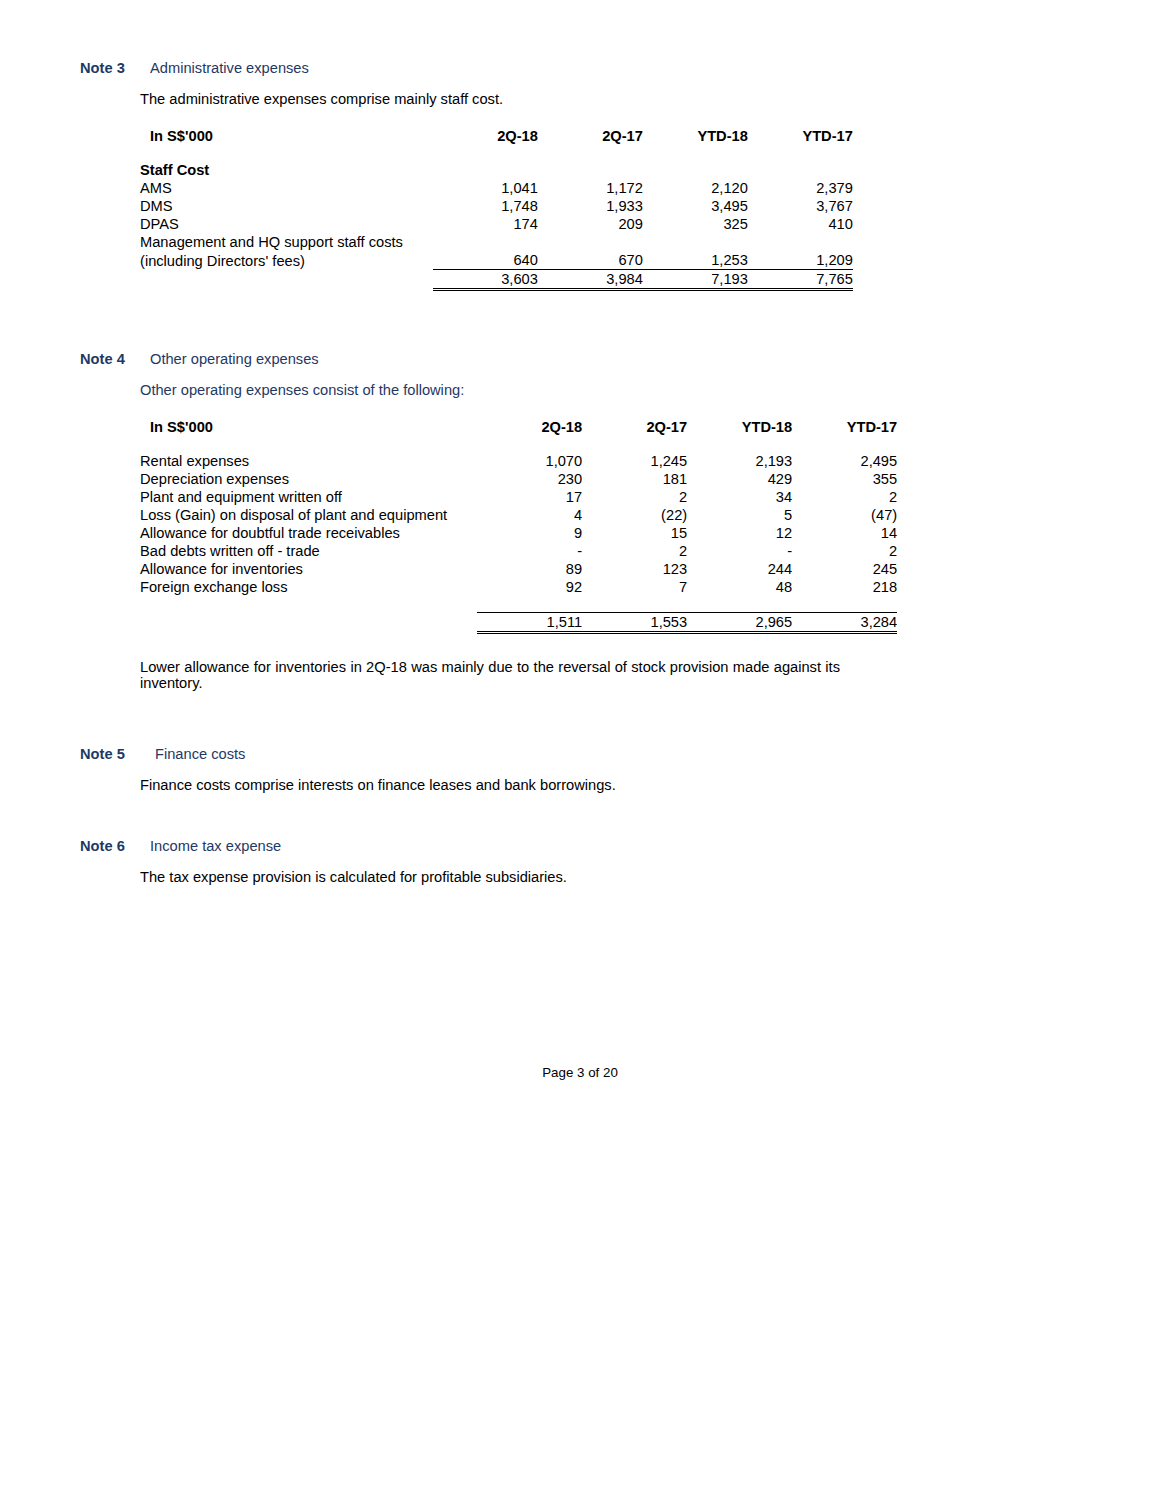Note 3 Administrative expenses
The administrative expenses comprise mainly staff cost.
| In S$'000 | 2Q-18 | 2Q-17 | YTD-18 | YTD-17 |
| --- | --- | --- | --- | --- |
| Staff Cost | | | | |
| AMS | 1,041 | 1,172 | 2,120 | 2,379 |
| DMS | 1,748 | 1,933 | 3,495 | 3,767 |
| DPAS | 174 | 209 | 325 | 410 |
| Management and HQ support staff costs | | | | |
| (including Directors' fees) | 640 | 670 | 1,253 | 1,209 |
| | 3,603 | 3,984 | 7,193 | 7,765 |
Note 4 Other operating expenses
Other operating expenses consist of the following:
| In S$'000 | 2Q-18 | 2Q-17 | YTD-18 | YTD-17 |
| --- | --- | --- | --- | --- |
| Rental expenses | 1,070 | 1,245 | 2,193 | 2,495 |
| Depreciation expenses | 230 | 181 | 429 | 355 |
| Plant and equipment written off | 17 | 2 | 34 | 2 |
| Loss (Gain) on disposal of plant and equipment | 4 | (22) | 5 | (47) |
| Allowance for doubtful trade receivables | 9 | 15 | 12 | 14 |
| Bad debts written off - trade | - | 2 | - | 2 |
| Allowance for inventories | 89 | 123 | 244 | 245 |
| Foreign exchange loss | 92 | 7 | 48 | 218 |
| | 1,511 | 1,553 | 2,965 | 3,284 |
Lower allowance for inventories in 2Q-18 was mainly due to the reversal of stock provision made against its inventory.
Note 5 Finance costs
Finance costs comprise interests on finance leases and bank borrowings.
Note 6 Income tax expense
The tax expense provision is calculated for profitable subsidiaries.
Page 3 of 20